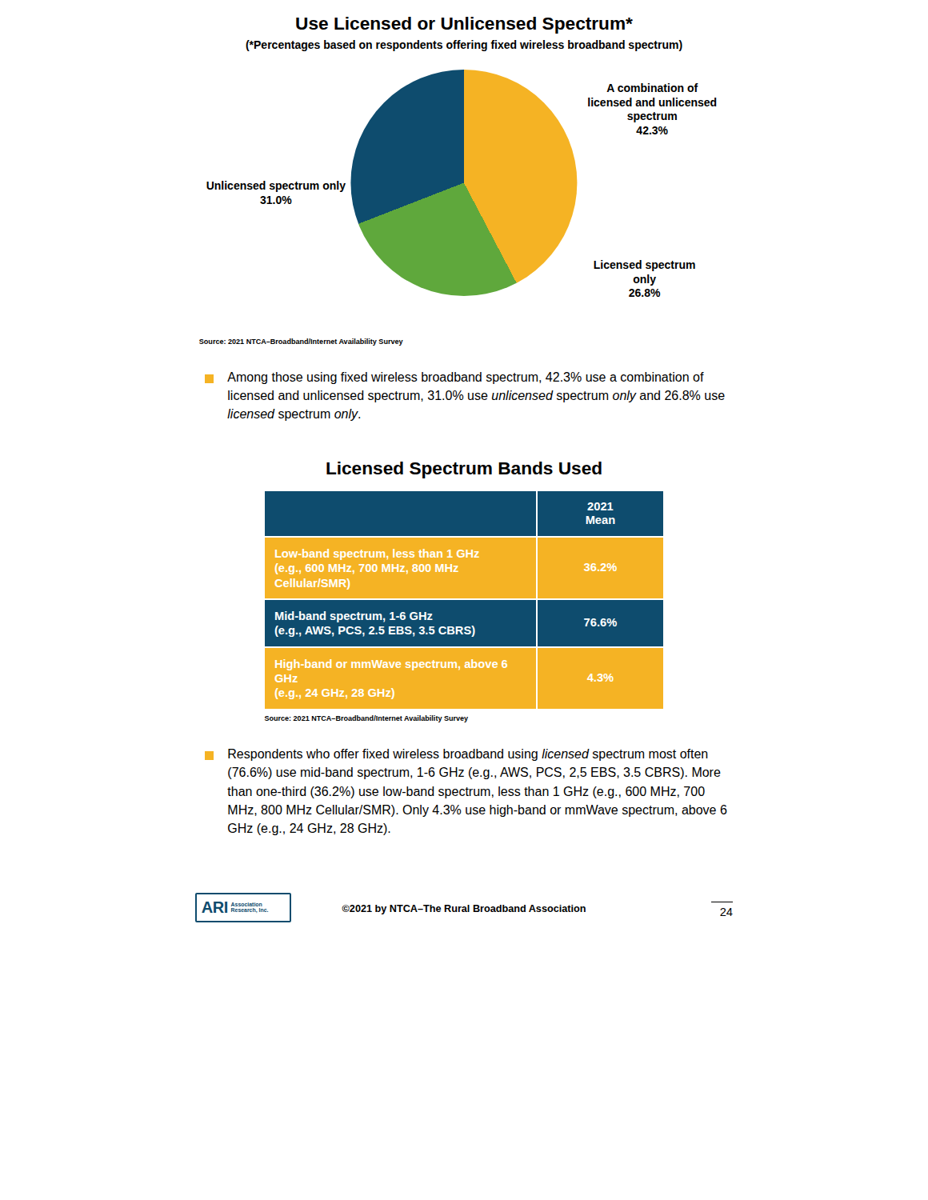Use Licensed or Unlicensed Spectrum*
(*Percentages based on respondents offering fixed wireless broadband spectrum)
A combination of
licensed and unlicensed
spectrum
42.3%
Unlicensed spectrum only
31.0%
Licensed spectrum
only
26.8%
Source: 2021 NTCA–Broadband/Internet Availability Survey
Among those using fixed wireless broadband spectrum, 42.3% use a combination of licensed and unlicensed spectrum, 31.0% use unlicensed spectrum only and 26.8% use licensed spectrum only.
Licensed Spectrum Bands Used
| | 2021 Mean |
| --- | --- |
| Low-band spectrum, less than 1 GHz (e.g., 600 MHz, 700 MHz, 800 MHz Cellular/SMR) | 36.2% |
| Mid-band spectrum, 1-6 GHz (e.g., AWS, PCS, 2.5 EBS, 3.5 CBRS) | 76.6% |
| High-band or mmWave spectrum, above 6 GHz (e.g., 24 GHz, 28 GHz) | 4.3% |
Source: 2021 NTCA–Broadband/Internet Availability Survey
Respondents who offer fixed wireless broadband using licensed spectrum most often (76.6%) use mid-band spectrum, 1-6 GHz (e.g., AWS, PCS, 2,5 EBS, 3.5 CBRS). More than one-third (36.2%) use low-band spectrum, less than 1 GHz (e.g., 600 MHz, 700 MHz, 800 MHz Cellular/SMR). Only 4.3% use high-band or mmWave spectrum, above 6 GHz (e.g., 24 GHz, 28 GHz).
ARI Association
Research, Inc.
©2021 by NTCA–The Rural Broadband Association
24